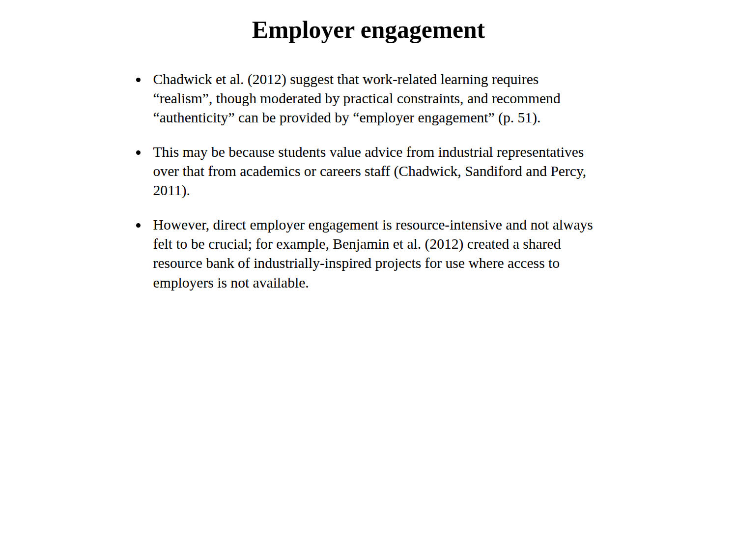Employer engagement
Chadwick et al. (2012) suggest that work-related learning requires “realism”, though moderated by practical constraints, and recommend “authenticity” can be provided by “employer engagement” (p. 51).
This may be because students value advice from industrial representatives over that from academics or careers staff (Chadwick, Sandiford and Percy, 2011).
However, direct employer engagement is resource-intensive and not always felt to be crucial; for example, Benjamin et al. (2012) created a shared resource bank of industrially-inspired projects for use where access to employers is not available.